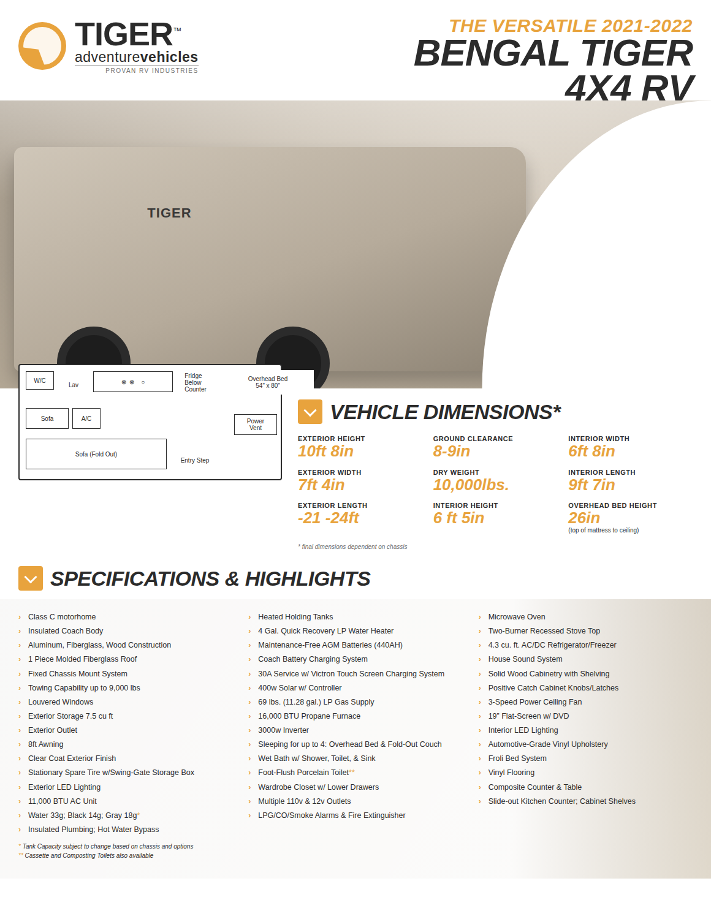TIGER™
adventurevehicles
PROVAN RV INDUSTRIES
THE VERSATILE 2021-2022
BENGAL TIGER
4X4 RV
W/C
Lav
⊗ ⊗ ○
Fridge
Below
Counter
Overhead Bed
54” x 80”
Sofa
A/C
Sofa (Fold Out)
Entry Step
Power
Vent
VEHICLE DIMENSIONS*
EXTERIOR HEIGHT
10ft 8in
GROUND CLEARANCE
8-9in
INTERIOR WIDTH
6ft 8in
EXTERIOR WIDTH
7ft 4in
DRY WEIGHT
10,000lbs.
INTERIOR LENGTH
9ft 7in
EXTERIOR LENGTH
-21 -24ft
INTERIOR HEIGHT
6 ft 5in
OVERHEAD BED HEIGHT
26in
(top of mattress to ceiling)
* final dimensions dependent on chassis
SPECIFICATIONS & HIGHLIGHTS
Class C motorhome
Insulated Coach Body
Aluminum, Fiberglass, Wood Construction
1 Piece Molded Fiberglass Roof
Fixed Chassis Mount System
Towing Capability up to 9,000 lbs
Louvered Windows
Exterior Storage 7.5 cu ft
Exterior Outlet
8ft Awning
Clear Coat Exterior Finish
Stationary Spare Tire w/Swing-Gate Storage Box
Exterior LED Lighting
11,000 BTU AC Unit
Water 33g; Black 14g; Gray 18g*
Insulated Plumbing; Hot Water Bypass
Heated Holding Tanks
4 Gal. Quick Recovery LP Water Heater
Maintenance-Free AGM Batteries (440AH)
Coach Battery Charging System
30A Service w/ Victron Touch Screen Charging System
400w Solar w/ Controller
69 lbs. (11.28 gal.) LP Gas Supply
16,000 BTU Propane Furnace
3000w Inverter
Sleeping for up to 4: Overhead Bed & Fold-Out Couch
Wet Bath w/ Shower, Toilet, & Sink
Foot-Flush Porcelain Toilet**
Wardrobe Closet w/ Lower Drawers
Multiple 110v & 12v Outlets
LPG/CO/Smoke Alarms & Fire Extinguisher
Microwave Oven
Two-Burner Recessed Stove Top
4.3 cu. ft. AC/DC Refrigerator/Freezer
House Sound System
Solid Wood Cabinetry with Shelving
Positive Catch Cabinet Knobs/Latches
3-Speed Power Ceiling Fan
19” Flat-Screen w/ DVD
Interior LED Lighting
Automotive-Grade Vinyl Upholstery
Froli Bed System
Vinyl Flooring
Composite Counter & Table
Slide-out Kitchen Counter; Cabinet Shelves
* Tank Capacity subject to change based on chassis and options
** Cassette and Composting Toilets also available